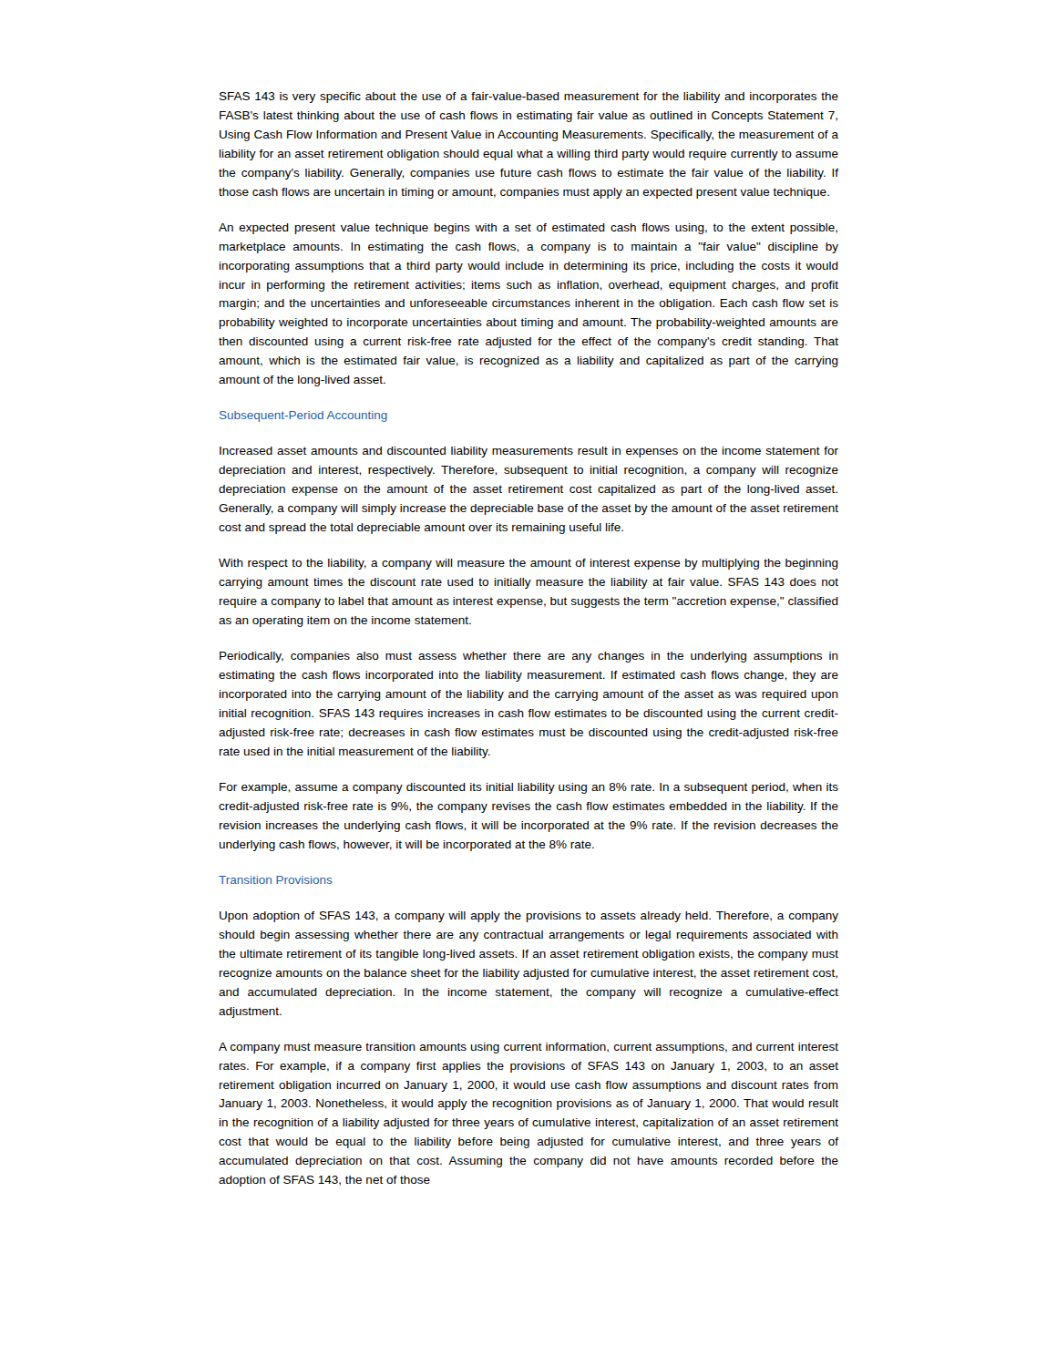SFAS 143 is very specific about the use of a fair-value-based measurement for the liability and incorporates the FASB's latest thinking about the use of cash flows in estimating fair value as outlined in Concepts Statement 7, Using Cash Flow Information and Present Value in Accounting Measurements. Specifically, the measurement of a liability for an asset retirement obligation should equal what a willing third party would require currently to assume the company's liability. Generally, companies use future cash flows to estimate the fair value of the liability. If those cash flows are uncertain in timing or amount, companies must apply an expected present value technique.
An expected present value technique begins with a set of estimated cash flows using, to the extent possible, marketplace amounts. In estimating the cash flows, a company is to maintain a "fair value" discipline by incorporating assumptions that a third party would include in determining its price, including the costs it would incur in performing the retirement activities; items such as inflation, overhead, equipment charges, and profit margin; and the uncertainties and unforeseeable circumstances inherent in the obligation. Each cash flow set is probability weighted to incorporate uncertainties about timing and amount. The probability-weighted amounts are then discounted using a current risk-free rate adjusted for the effect of the company's credit standing. That amount, which is the estimated fair value, is recognized as a liability and capitalized as part of the carrying amount of the long-lived asset.
Subsequent-Period Accounting
Increased asset amounts and discounted liability measurements result in expenses on the income statement for depreciation and interest, respectively. Therefore, subsequent to initial recognition, a company will recognize depreciation expense on the amount of the asset retirement cost capitalized as part of the long-lived asset. Generally, a company will simply increase the depreciable base of the asset by the amount of the asset retirement cost and spread the total depreciable amount over its remaining useful life.
With respect to the liability, a company will measure the amount of interest expense by multiplying the beginning carrying amount times the discount rate used to initially measure the liability at fair value. SFAS 143 does not require a company to label that amount as interest expense, but suggests the term "accretion expense," classified as an operating item on the income statement.
Periodically, companies also must assess whether there are any changes in the underlying assumptions in estimating the cash flows incorporated into the liability measurement. If estimated cash flows change, they are incorporated into the carrying amount of the liability and the carrying amount of the asset as was required upon initial recognition. SFAS 143 requires increases in cash flow estimates to be discounted using the current credit-adjusted risk-free rate; decreases in cash flow estimates must be discounted using the credit-adjusted risk-free rate used in the initial measurement of the liability.
For example, assume a company discounted its initial liability using an 8% rate. In a subsequent period, when its credit-adjusted risk-free rate is 9%, the company revises the cash flow estimates embedded in the liability. If the revision increases the underlying cash flows, it will be incorporated at the 9% rate. If the revision decreases the underlying cash flows, however, it will be incorporated at the 8% rate.
Transition Provisions
Upon adoption of SFAS 143, a company will apply the provisions to assets already held. Therefore, a company should begin assessing whether there are any contractual arrangements or legal requirements associated with the ultimate retirement of its tangible long-lived assets. If an asset retirement obligation exists, the company must recognize amounts on the balance sheet for the liability adjusted for cumulative interest, the asset retirement cost, and accumulated depreciation. In the income statement, the company will recognize a cumulative-effect adjustment.
A company must measure transition amounts using current information, current assumptions, and current interest rates. For example, if a company first applies the provisions of SFAS 143 on January 1, 2003, to an asset retirement obligation incurred on January 1, 2000, it would use cash flow assumptions and discount rates from January 1, 2003. Nonetheless, it would apply the recognition provisions as of January 1, 2000. That would result in the recognition of a liability adjusted for three years of cumulative interest, capitalization of an asset retirement cost that would be equal to the liability before being adjusted for cumulative interest, and three years of accumulated depreciation on that cost. Assuming the company did not have amounts recorded before the adoption of SFAS 143, the net of those